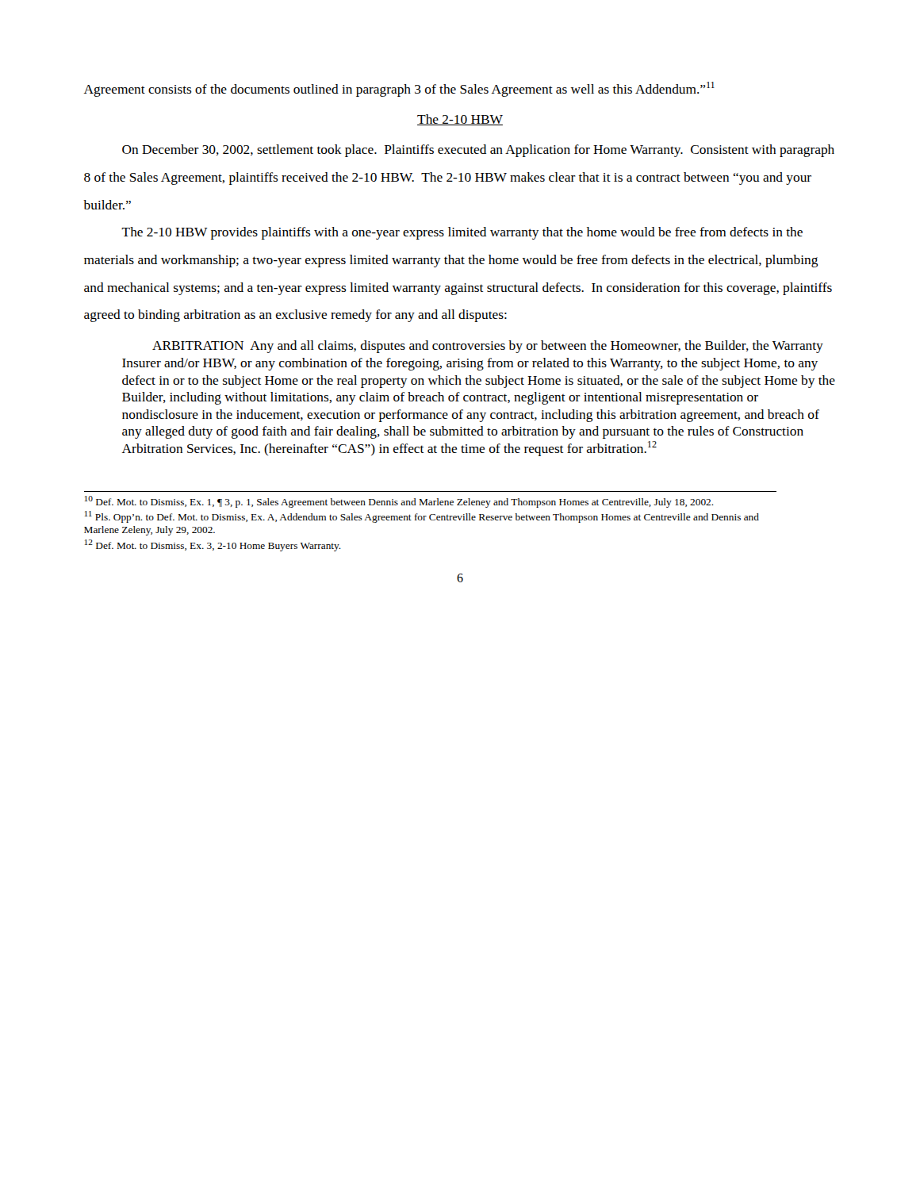Agreement consists of the documents outlined in paragraph 3 of the Sales Agreement as well as this Addendum.”11
The 2-10 HBW
On December 30, 2002, settlement took place. Plaintiffs executed an Application for Home Warranty. Consistent with paragraph 8 of the Sales Agreement, plaintiffs received the 2-10 HBW. The 2-10 HBW makes clear that it is a contract between “you and your builder.”
The 2-10 HBW provides plaintiffs with a one-year express limited warranty that the home would be free from defects in the materials and workmanship; a two-year express limited warranty that the home would be free from defects in the electrical, plumbing and mechanical systems; and a ten-year express limited warranty against structural defects. In consideration for this coverage, plaintiffs agreed to binding arbitration as an exclusive remedy for any and all disputes:
ARBITRATION Any and all claims, disputes and controversies by or between the Homeowner, the Builder, the Warranty Insurer and/or HBW, or any combination of the foregoing, arising from or related to this Warranty, to the subject Home, to any defect in or to the subject Home or the real property on which the subject Home is situated, or the sale of the subject Home by the Builder, including without limitations, any claim of breach of contract, negligent or intentional misrepresentation or nondisclosure in the inducement, execution or performance of any contract, including this arbitration agreement, and breach of any alleged duty of good faith and fair dealing, shall be submitted to arbitration by and pursuant to the rules of Construction Arbitration Services, Inc. (hereinafter “CAS”) in effect at the time of the request for arbitration.12
10 Def. Mot. to Dismiss, Ex. 1, ¶ 3, p. 1, Sales Agreement between Dennis and Marlene Zeleney and Thompson Homes at Centreville, July 18, 2002.
11 Pls. Opp’n. to Def. Mot. to Dismiss, Ex. A, Addendum to Sales Agreement for Centreville Reserve between Thompson Homes at Centreville and Dennis and Marlene Zeleny, July 29, 2002.
12 Def. Mot. to Dismiss, Ex. 3, 2-10 Home Buyers Warranty.
6